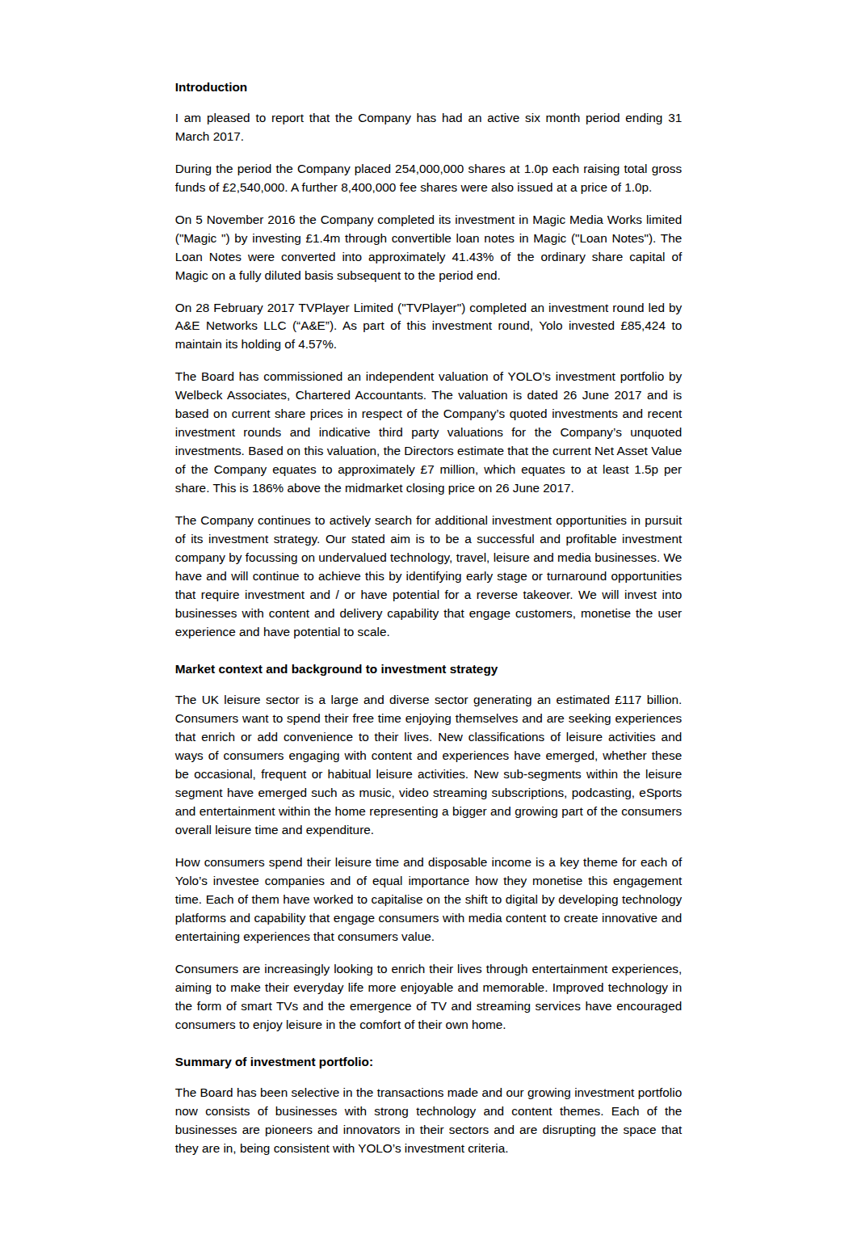Introduction
I am pleased to report that the Company has had an active six month period ending 31 March 2017.
During the period the Company placed 254,000,000 shares at 1.0p each raising total gross funds of £2,540,000. A further 8,400,000 fee shares were also issued at a price of 1.0p.
On 5 November 2016 the Company completed its investment in Magic Media Works limited ("Magic ") by investing £1.4m through convertible loan notes in Magic ("Loan Notes"). The Loan Notes were converted into approximately 41.43% of the ordinary share capital of Magic on a fully diluted basis subsequent to the period end.
On 28 February 2017 TVPlayer Limited ("TVPlayer") completed an investment round led by A&E Networks LLC (“A&E”). As part of this investment round, Yolo invested £85,424 to maintain its holding of 4.57%.
The Board has commissioned an independent valuation of YOLO’s investment portfolio by Welbeck Associates, Chartered Accountants. The valuation is dated 26 June 2017 and is based on current share prices in respect of the Company’s quoted investments and recent investment rounds and indicative third party valuations for the Company’s unquoted investments. Based on this valuation, the Directors estimate that the current Net Asset Value of the Company equates to approximately £7 million, which equates to at least 1.5p per share. This is 186% above the midmarket closing price on 26 June 2017.
The Company continues to actively search for additional investment opportunities in pursuit of its investment strategy. Our stated aim is to be a successful and profitable investment company by focussing on undervalued technology, travel, leisure and media businesses. We have and will continue to achieve this by identifying early stage or turnaround opportunities that require investment and / or have potential for a reverse takeover. We will invest into businesses with content and delivery capability that engage customers, monetise the user experience and have potential to scale.
Market context and background to investment strategy
The UK leisure sector is a large and diverse sector generating an estimated £117 billion. Consumers want to spend their free time enjoying themselves and are seeking experiences that enrich or add convenience to their lives. New classifications of leisure activities and ways of consumers engaging with content and experiences have emerged, whether these be occasional, frequent or habitual leisure activities. New sub-segments within the leisure segment have emerged such as music, video streaming subscriptions, podcasting, eSports and entertainment within the home representing a bigger and growing part of the consumers overall leisure time and expenditure.
How consumers spend their leisure time and disposable income is a key theme for each of Yolo’s investee companies and of equal importance how they monetise this engagement time. Each of them have worked to capitalise on the shift to digital by developing technology platforms and capability that engage consumers with media content to create innovative and entertaining experiences that consumers value.
Consumers are increasingly looking to enrich their lives through entertainment experiences, aiming to make their everyday life more enjoyable and memorable. Improved technology in the form of smart TVs and the emergence of TV and streaming services have encouraged consumers to enjoy leisure in the comfort of their own home.
Summary of investment portfolio:
The Board has been selective in the transactions made and our growing investment portfolio now consists of businesses with strong technology and content themes. Each of the businesses are pioneers and innovators in their sectors and are disrupting the space that they are in, being consistent with YOLO’s investment criteria.